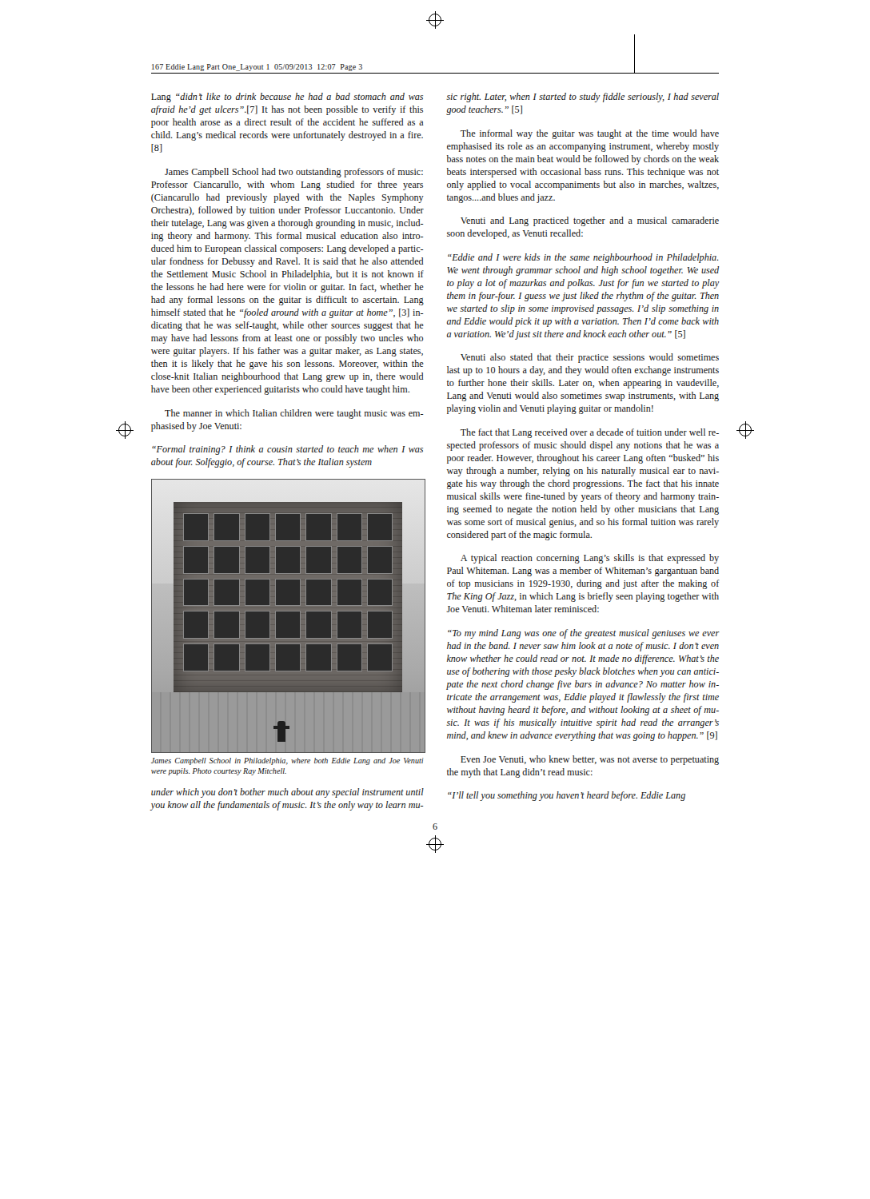167 Eddie Lang Part One_Layout 1 05/09/2013 12:07 Page 3
Lang “didn’t like to drink because he had a bad stomach and was afraid he’d get ulcers”.[7] It has not been possible to verify if this poor health arose as a direct result of the accident he suffered as a child. Lang’s medical records were unfortunately destroyed in a fire.[8]
James Campbell School had two outstanding professors of music: Professor Ciancarullo, with whom Lang studied for three years (Ciancarullo had previously played with the Naples Symphony Orchestra), followed by tuition under Professor Luccantonio. Under their tutelage, Lang was given a thorough grounding in music, including theory and harmony. This formal musical education also introduced him to European classical composers: Lang developed a particular fondness for Debussy and Ravel. It is said that he also attended the Settlement Music School in Philadelphia, but it is not known if the lessons he had here were for violin or guitar. In fact, whether he had any formal lessons on the guitar is difficult to ascertain. Lang himself stated that he “fooled around with a guitar at home”, [3] indicating that he was self-taught, while other sources suggest that he may have had lessons from at least one or possibly two uncles who were guitar players. If his father was a guitar maker, as Lang states, then it is likely that he gave his son lessons. Moreover, within the close-knit Italian neighbourhood that Lang grew up in, there would have been other experienced guitarists who could have taught him.
The manner in which Italian children were taught music was emphasised by Joe Venuti:
“Formal training? I think a cousin started to teach me when I was about four. Solfeggio, of course. That’s the Italian system
James Campbell School in Philadelphia, where both Eddie Lang and Joe Venuti were pupils. Photo courtesy Ray Mitchell.
under which you don’t bother much about any special instrument until you know all the fundamentals of music. It’s the only way to learn music right. Later, when I started to study fiddle seriously, I had several good teachers.” [5]
The informal way the guitar was taught at the time would have emphasised its role as an accompanying instrument, whereby mostly bass notes on the main beat would be followed by chords on the weak beats interspersed with occasional bass runs. This technique was not only applied to vocal accompaniments but also in marches, waltzes, tangos....and blues and jazz.
Venuti and Lang practiced together and a musical camaraderie soon developed, as Venuti recalled:
“Eddie and I were kids in the same neighbourhood in Philadelphia. We went through grammar school and high school together. We used to play a lot of mazurkas and polkas. Just for fun we started to play them in four-four. I guess we just liked the rhythm of the guitar. Then we started to slip in some improvised passages. I’d slip something in and Eddie would pick it up with a variation. Then I’d come back with a variation. We’d just sit there and knock each other out.” [5]
Venuti also stated that their practice sessions would sometimes last up to 10 hours a day, and they would often exchange instruments to further hone their skills. Later on, when appearing in vaudeville, Lang and Venuti would also sometimes swap instruments, with Lang playing violin and Venuti playing guitar or mandolin!
The fact that Lang received over a decade of tuition under well respected professors of music should dispel any notions that he was a poor reader. However, throughout his career Lang often “busked” his way through a number, relying on his naturally musical ear to navigate his way through the chord progressions. The fact that his innate musical skills were fine-tuned by years of theory and harmony training seemed to negate the notion held by other musicians that Lang was some sort of musical genius, and so his formal tuition was rarely considered part of the magic formula.
A typical reaction concerning Lang’s skills is that expressed by Paul Whiteman. Lang was a member of Whiteman’s gargantuan band of top musicians in 1929-1930, during and just after the making of The King Of Jazz, in which Lang is briefly seen playing together with Joe Venuti. Whiteman later reminisced:
“To my mind Lang was one of the greatest musical geniuses we ever had in the band. I never saw him look at a note of music. I don’t even know whether he could read or not. It made no difference. What’s the use of bothering with those pesky black blotches when you can anticipate the next chord change five bars in advance? No matter how intricate the arrangement was, Eddie played it flawlessly the first time without having heard it before, and without looking at a sheet of music. It was if his musically intuitive spirit had read the arranger’s mind, and knew in advance everything that was going to happen.” [9]
Even Joe Venuti, who knew better, was not averse to perpetuating the myth that Lang didn’t read music:
“I’ll tell you something you haven’t heard before. Eddie Lang
6